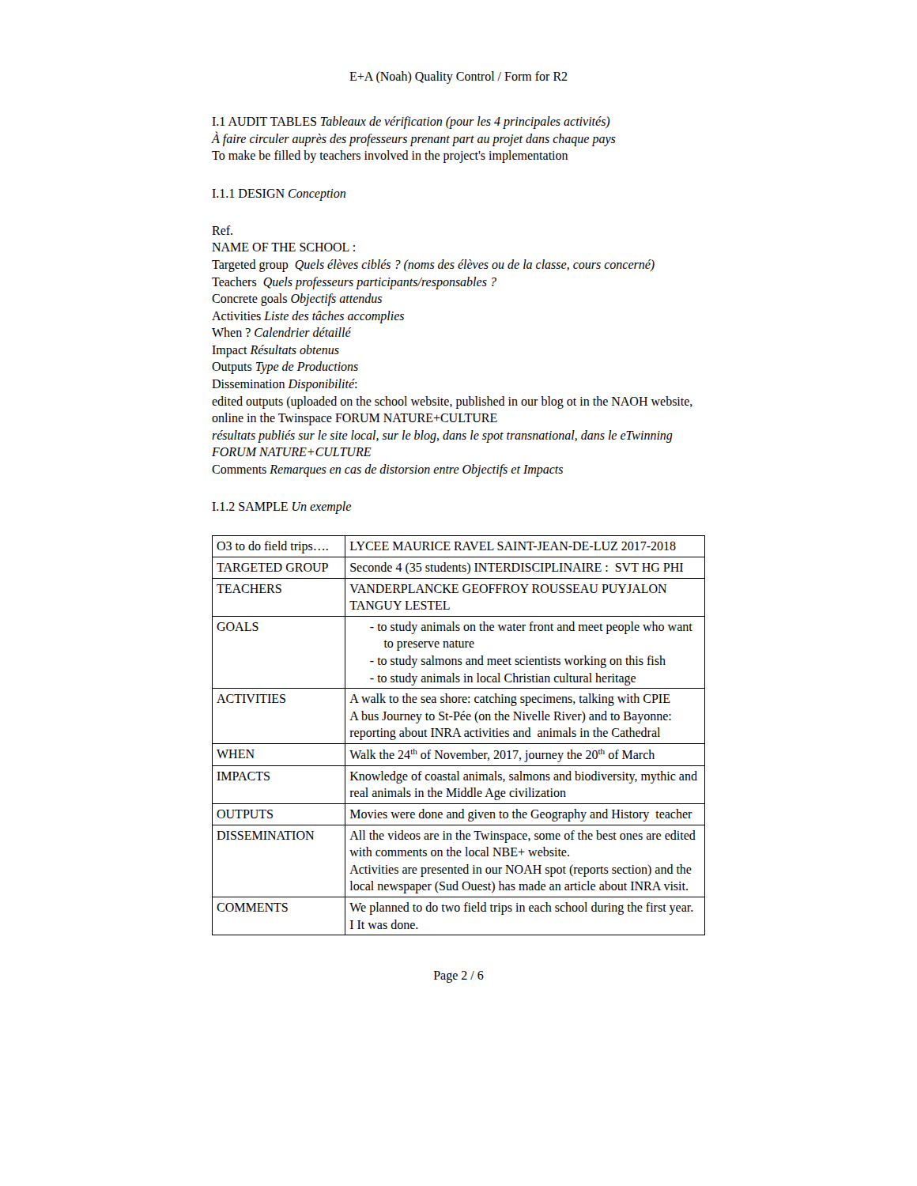E+A (Noah) Quality Control / Form for R2
I.1 AUDIT TABLES Tableaux de vérification (pour les 4 principales activités)
À faire circuler auprès des professeurs prenant part au projet dans chaque pays
To make be filled by teachers involved in the project's implementation
I.1.1 DESIGN Conception
Ref.
NAME OF THE SCHOOL :
Targeted group Quels élèves ciblés ? (noms des élèves ou de la classe, cours concerné)
Teachers Quels professeurs participants/responsables ?
Concrete goals Objectifs attendus
Activities Liste des tâches accomplies
When ? Calendrier détaillé
Impact Résultats obtenus
Outputs Type de Productions
Dissemination Disponibilité:
edited outputs (uploaded on the school website, published in our blog ot in the NAOH website, online in the Twinspace FORUM NATURE+CULTURE
résultats publiés sur le site local, sur le blog, dans le spot transnational, dans le eTwinning FORUM NATURE+CULTURE
Comments Remarques en cas de distorsion entre Objectifs et Impacts
I.1.2 SAMPLE Un exemple
| O3 to do field trips…. | LYCEE MAURICE RAVEL SAINT-JEAN-DE-LUZ 2017-2018 |
| TARGETED GROUP | Seconde 4 (35 students) INTERDISCIPLINAIRE : SVT HG PHI |
| TEACHERS | VANDERPLANCKE GEOFFROY ROUSSEAU PUYJALON TANGUY LESTEL |
| GOALS | to study animals on the water front and meet people who want to preserve nature to study salmons and meet scientists working on this fish to study animals in local Christian cultural heritage |
| ACTIVITIES | A walk to the sea shore: catching specimens, talking with CPIE A bus Journey to St-Pée (on the Nivelle River) and to Bayonne: reporting about INRA activities and animals in the Cathedral |
| WHEN | Walk the 24 th of November, 2017, journey the 20 th of March |
| IMPACTS | Knowledge of coastal animals, salmons and biodiversity, mythic and real animals in the Middle Age civilization |
| OUTPUTS | Movies were done and given to the Geography and History teacher |
| DISSEMINATION | All the videos are in the Twinspace, some of the best ones are edited with comments on the local NBE+ website. Activities are presented in our NOAH spot (reports section) and the local newspaper (Sud Ouest) has made an article about INRA visit. |
| COMMENTS | We planned to do two field trips in each school during the first year. I It was done. |
Page 2 / 6